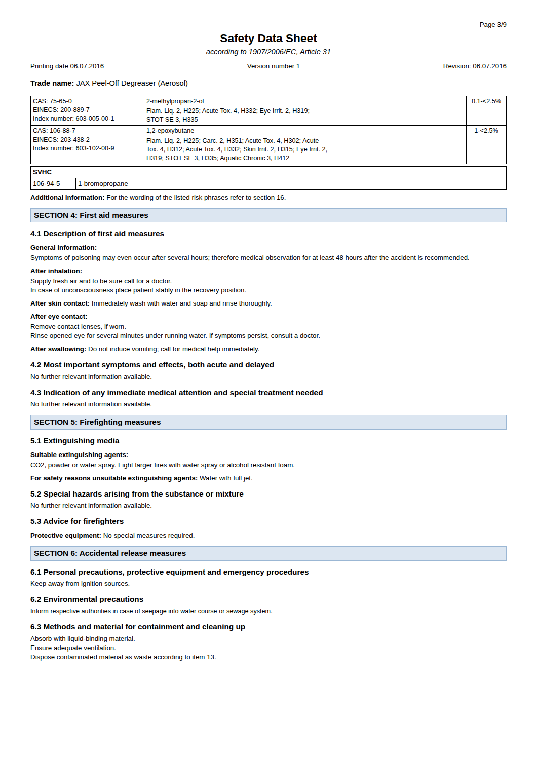Page 3/9
Safety Data Sheet
according to 1907/2006/EC, Article 31
Printing date 06.07.2016
Version number 1
Revision: 06.07.2016
Trade name: JAX Peel-Off Degreaser (Aerosol)
| CAS: 75-65-0 EINECS: 200-889-7 Index number: 603-005-00-1 | 2-methylpropan-2-ol Flam. Liq. 2, H225; Acute Tox. 4, H332; Eye Irrit. 2, H319; STOT SE 3, H335 | 0.1-<2.5% |
| CAS: 106-88-7 EINECS: 203-438-2 Index number: 603-102-00-9 | 1,2-epoxybutane Flam. Liq. 2, H225; Carc. 2, H351; Acute Tox. 4, H302; Acute Tox. 4, H312; Acute Tox. 4, H332; Skin Irrit. 2, H315; Eye Irrit. 2, H319; STOT SE 3, H335; Aquatic Chronic 3, H412 | 1-<2.5% |
| SVHC |
| --- |
| 106-94-5 | 1-bromopropane |
Additional information: For the wording of the listed risk phrases refer to section 16.
SECTION 4: First aid measures
4.1 Description of first aid measures
General information:
Symptoms of poisoning may even occur after several hours; therefore medical observation for at least 48 hours after the accident is recommended.
After inhalation:
Supply fresh air and to be sure call for a doctor.
In case of unconsciousness place patient stably in the recovery position.
After skin contact: Immediately wash with water and soap and rinse thoroughly.
After eye contact:
Remove contact lenses, if worn.
Rinse opened eye for several minutes under running water. If symptoms persist, consult a doctor.
After swallowing: Do not induce vomiting; call for medical help immediately.
4.2 Most important symptoms and effects, both acute and delayed
No further relevant information available.
4.3 Indication of any immediate medical attention and special treatment needed
No further relevant information available.
SECTION 5: Firefighting measures
5.1 Extinguishing media
Suitable extinguishing agents:
CO2, powder or water spray. Fight larger fires with water spray or alcohol resistant foam.
For safety reasons unsuitable extinguishing agents: Water with full jet.
5.2 Special hazards arising from the substance or mixture
No further relevant information available.
5.3 Advice for firefighters
Protective equipment: No special measures required.
SECTION 6: Accidental release measures
6.1 Personal precautions, protective equipment and emergency procedures
Keep away from ignition sources.
6.2 Environmental precautions
Inform respective authorities in case of seepage into water course or sewage system.
6.3 Methods and material for containment and cleaning up
Absorb with liquid-binding material.
Ensure adequate ventilation.
Dispose contaminated material as waste according to item 13.